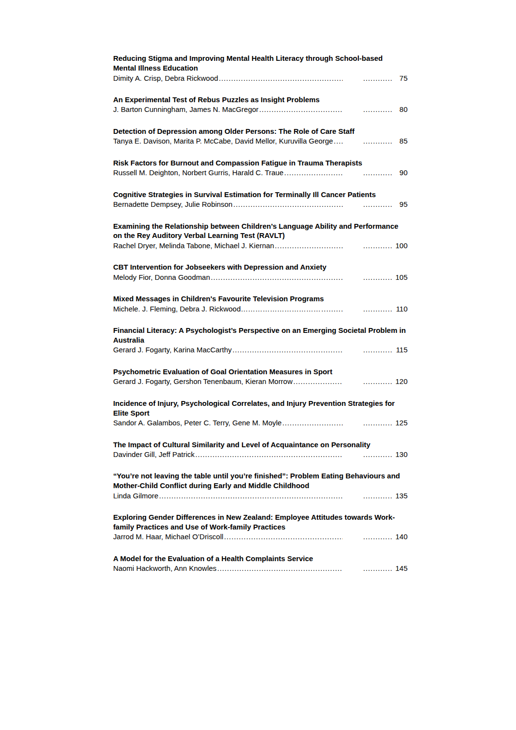Reducing Stigma and Improving Mental Health Literacy through School-based Mental Illness Education
Dimity A. Crisp, Debra Rickwood ....................................................................... ............ 75
An Experimental Test of Rebus Puzzles as Insight Problems
J. Barton Cunningham, James N. MacGregor .................................................. ............ 80
Detection of Depression among Older Persons: The Role of Care Staff
Tanya E. Davison, Marita P. McCabe, David Mellor, Kuruvilla George ............. ............ 85
Risk Factors for Burnout and Compassion Fatigue in Trauma Therapists
Russell M. Deighton, Norbert Gurris, Harald C. Traue ...................................... ............ 90
Cognitive Strategies in Survival Estimation for Terminally Ill Cancer Patients
Bernadette Dempsey, Julie Robinson ............................................................. ............ 95
Examining the Relationship between Children’s Language Ability and Performance on the Rey Auditory Verbal Learning Test (RAVLT)
Rachel Dryer, Melinda Tabone, Michael J. Kiernan .......................................... ............ 100
CBT Intervention for Jobseekers with Depression and Anxiety
Melody Fior, Donna Goodman ............................................................................ ............ 105
Mixed Messages in Children's Favourite Television Programs
Michele. J. Fleming, Debra J. Rickwood…………………………… .................... ............ 110
Financial Literacy: A Psychologist’s Perspective on an Emerging Societal Problem in Australia
Gerard J. Fogarty, Karina MacCarthy ............................................................. ............ 115
Psychometric Evaluation of Goal Orientation Measures in Sport
Gerard J. Fogarty, Gershon Tenenbaum, Kieran Morrow ................................. ............ 120
Incidence of Injury, Psychological Correlates, and Injury Prevention Strategies for Elite Sport
Sandor A. Galambos, Peter C. Terry, Gene M. Moyle ........................................ ............ 125
The Impact of Cultural Similarity and Level of Acquaintance on Personality
Davinder Gill, Jeff Patrick ................................................................................... ............ 130
“You’re not leaving the table until you’re finished”: Problem Eating Behaviours and Mother-Child Conflict during Early and Middle Childhood
Linda Gilmore ..................................................................................................... ............ 135
Exploring Gender Differences in New Zealand: Employee Attitudes towards Work-family Practices and Use of Work-family Practices
Jarrod M. Haar, Michael O’Driscoll ..................................................................... ............ 140
A Model for the Evaluation of a Health Complaints Service
Naomi Hackworth, Ann Knowles ......................................................................... ............ 145